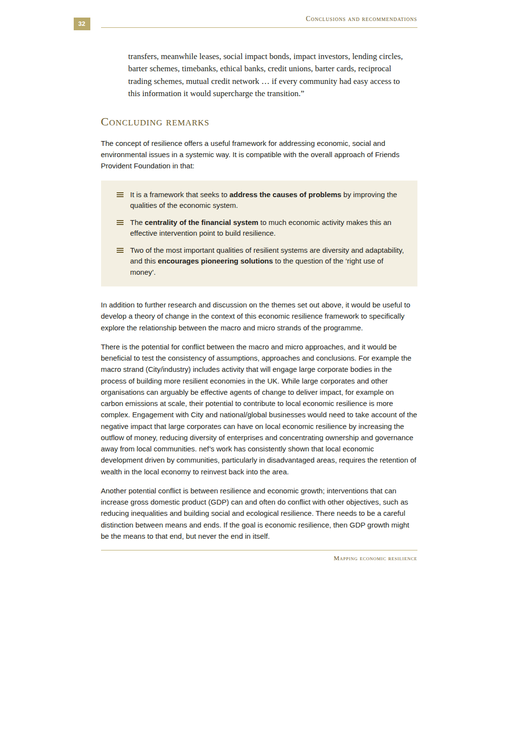32
Conclusions and recommendations
transfers, meanwhile leases, social impact bonds, impact investors, lending circles, barter schemes, timebanks, ethical banks, credit unions, barter cards, reciprocal trading schemes, mutual credit network … if every community had easy access to this information it would supercharge the transition.”
Concluding remarks
The concept of resilience offers a useful framework for addressing economic, social and environmental issues in a systemic way. It is compatible with the overall approach of Friends Provident Foundation in that:
It is a framework that seeks to address the causes of problems by improving the qualities of the economic system.
The centrality of the financial system to much economic activity makes this an effective intervention point to build resilience.
Two of the most important qualities of resilient systems are diversity and adaptability, and this encourages pioneering solutions to the question of the ‘right use of money’.
In addition to further research and discussion on the themes set out above, it would be useful to develop a theory of change in the context of this economic resilience framework to specifically explore the relationship between the macro and micro strands of the programme.
There is the potential for conflict between the macro and micro approaches, and it would be beneficial to test the consistency of assumptions, approaches and conclusions. For example the macro strand (City/industry) includes activity that will engage large corporate bodies in the process of building more resilient economies in the UK. While large corporates and other organisations can arguably be effective agents of change to deliver impact, for example on carbon emissions at scale, their potential to contribute to local economic resilience is more complex. Engagement with City and national/global businesses would need to take account of the negative impact that large corporates can have on local economic resilience by increasing the outflow of money, reducing diversity of enterprises and concentrating ownership and governance away from local communities. nef’s work has consistently shown that local economic development driven by communities, particularly in disadvantaged areas, requires the retention of wealth in the local economy to reinvest back into the area.
Another potential conflict is between resilience and economic growth; interventions that can increase gross domestic product (GDP) can and often do conflict with other objectives, such as reducing inequalities and building social and ecological resilience. There needs to be a careful distinction between means and ends. If the goal is economic resilience, then GDP growth might be the means to that end, but never the end in itself.
Mapping economic resilience